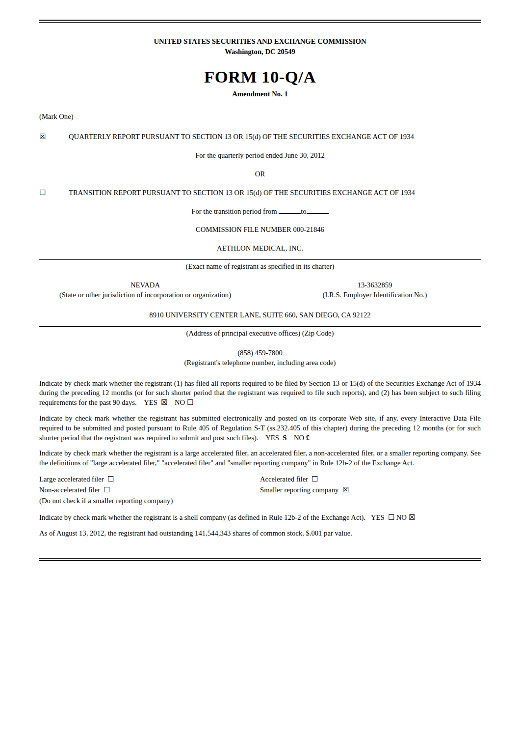UNITED STATES SECURITIES AND EXCHANGE COMMISSION
Washington, DC 20549
FORM 10-Q/A
Amendment No. 1
(Mark One)
☒
QUARTERLY REPORT PURSUANT TO SECTION 13 OR 15(d) OF THE SECURITIES EXCHANGE ACT OF 1934
For the quarterly period ended June 30, 2012
OR
☐
TRANSITION REPORT PURSUANT TO SECTION 13 OR 15(d) OF THE SECURITIES EXCHANGE ACT OF 1934
For the transition period from to
COMMISSION FILE NUMBER 000-21846
AETHLON MEDICAL, INC.
(Exact name of registrant as specified in its charter)
NEVADA
(State or other jurisdiction of incorporation or organization)
13-3632859
(I.R.S. Employer Identification No.)
8910 UNIVERSITY CENTER LANE, SUITE 660, SAN DIEGO, CA 92122
(Address of principal executive offices) (Zip Code)
(858) 459-7800
(Registrant's telephone number, including area code)
Indicate by check mark whether the registrant (1) has filed all reports required to be filed by Section 13 or 15(d) of the Securities Exchange Act of 1934 during the preceding 12 months (or for such shorter period that the registrant was required to file such reports), and (2) has been subject to such filing requirements for the past 90 days. YES ☒ NO ☐
Indicate by check mark whether the registrant has submitted electronically and posted on its corporate Web site, if any, every Interactive Data File required to be submitted and posted pursuant to Rule 405 of Regulation S-T (ss.232.405 of this chapter) during the preceding 12 months (or for such shorter period that the registrant was required to submit and post such files). YES S NO £
Indicate by check mark whether the registrant is a large accelerated filer, an accelerated filer, a non-accelerated filer, or a smaller reporting company. See the definitions of "large accelerated filer," "accelerated filer" and "smaller reporting company" in Rule 12b-2 of the Exchange Act.
| Large accelerated filer ☐ | Accelerated filer ☐ |
| Non-accelerated filer ☐ | Smaller reporting company ☒ |
| (Do not check if a smaller reporting company) | |
Indicate by check mark whether the registrant is a shell company (as defined in Rule 12b-2 of the Exchange Act). YES ☐ NO ☒
As of August 13, 2012, the registrant had outstanding 141,544,343 shares of common stock, $.001 par value.